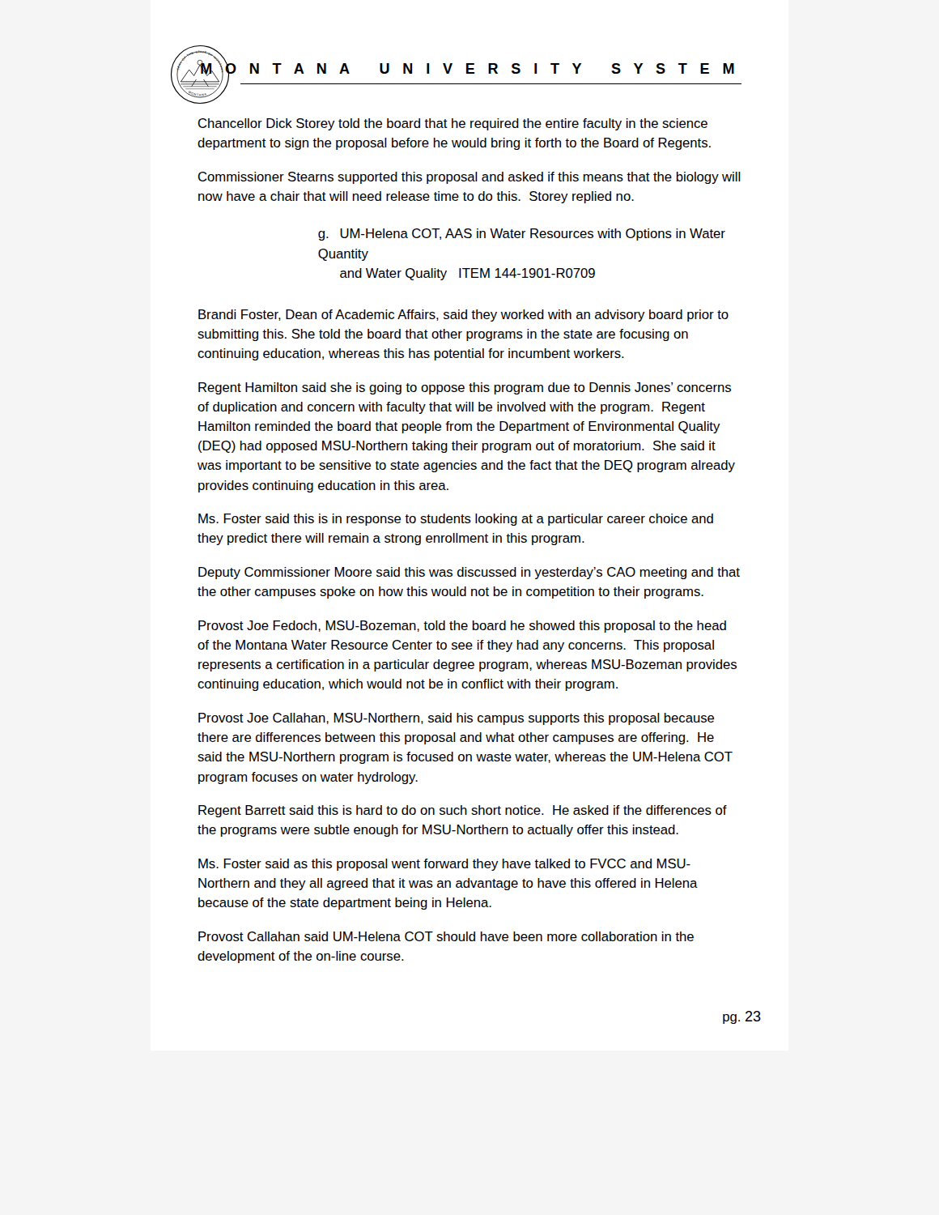SEAL OF THE STATE OF MONTANA MONTANA
M O N T A N A U N I V E R S I T Y S Y S T E M
Chancellor Dick Storey told the board that he required the entire faculty in the science department to sign the proposal before he would bring it forth to the Board of Regents.
Commissioner Stearns supported this proposal and asked if this means that the biology will now have a chair that will need release time to do this. Storey replied no.
g. UM-Helena COT, AAS in Water Resources with Options in Water Quantity and Water Quality ITEM 144-1901-R0709
Brandi Foster, Dean of Academic Affairs, said they worked with an advisory board prior to submitting this. She told the board that other programs in the state are focusing on continuing education, whereas this has potential for incumbent workers.
Regent Hamilton said she is going to oppose this program due to Dennis Jones’ concerns of duplication and concern with faculty that will be involved with the program. Regent Hamilton reminded the board that people from the Department of Environmental Quality (DEQ) had opposed MSU-Northern taking their program out of moratorium. She said it was important to be sensitive to state agencies and the fact that the DEQ program already provides continuing education in this area.
Ms. Foster said this is in response to students looking at a particular career choice and they predict there will remain a strong enrollment in this program.
Deputy Commissioner Moore said this was discussed in yesterday’s CAO meeting and that the other campuses spoke on how this would not be in competition to their programs.
Provost Joe Fedoch, MSU-Bozeman, told the board he showed this proposal to the head of the Montana Water Resource Center to see if they had any concerns. This proposal represents a certification in a particular degree program, whereas MSU-Bozeman provides continuing education, which would not be in conflict with their program.
Provost Joe Callahan, MSU-Northern, said his campus supports this proposal because there are differences between this proposal and what other campuses are offering. He said the MSU-Northern program is focused on waste water, whereas the UM-Helena COT program focuses on water hydrology.
Regent Barrett said this is hard to do on such short notice. He asked if the differences of the programs were subtle enough for MSU-Northern to actually offer this instead.
Ms. Foster said as this proposal went forward they have talked to FVCC and MSU-Northern and they all agreed that it was an advantage to have this offered in Helena because of the state department being in Helena.
Provost Callahan said UM-Helena COT should have been more collaboration in the development of the on-line course.
pg. 23